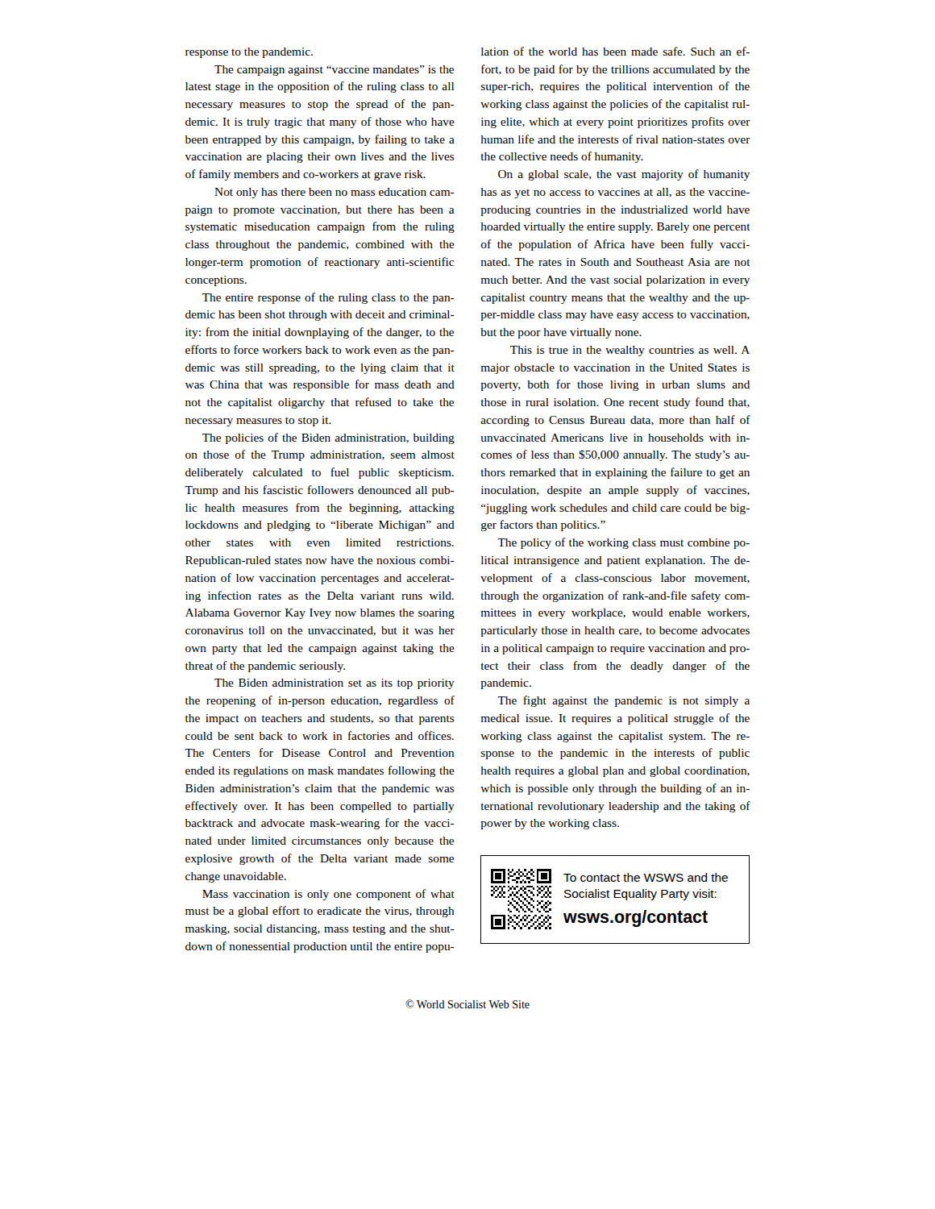response to the pandemic.
The campaign against “vaccine mandates” is the latest stage in the opposition of the ruling class to all necessary measures to stop the spread of the pandemic. It is truly tragic that many of those who have been entrapped by this campaign, by failing to take a vaccination are placing their own lives and the lives of family members and co-workers at grave risk.
Not only has there been no mass education campaign to promote vaccination, but there has been a systematic miseducation campaign from the ruling class throughout the pandemic, combined with the longer-term promotion of reactionary anti-scientific conceptions.
The entire response of the ruling class to the pandemic has been shot through with deceit and criminality: from the initial downplaying of the danger, to the efforts to force workers back to work even as the pandemic was still spreading, to the lying claim that it was China that was responsible for mass death and not the capitalist oligarchy that refused to take the necessary measures to stop it.
The policies of the Biden administration, building on those of the Trump administration, seem almost deliberately calculated to fuel public skepticism. Trump and his fascistic followers denounced all public health measures from the beginning, attacking lockdowns and pledging to “liberate Michigan” and other states with even limited restrictions. Republican-ruled states now have the noxious combination of low vaccination percentages and accelerating infection rates as the Delta variant runs wild. Alabama Governor Kay Ivey now blames the soaring coronavirus toll on the unvaccinated, but it was her own party that led the campaign against taking the threat of the pandemic seriously.
The Biden administration set as its top priority the reopening of in-person education, regardless of the impact on teachers and students, so that parents could be sent back to work in factories and offices. The Centers for Disease Control and Prevention ended its regulations on mask mandates following the Biden administration’s claim that the pandemic was effectively over. It has been compelled to partially backtrack and advocate mask-wearing for the vaccinated under limited circumstances only because the explosive growth of the Delta variant made some change unavoidable.
Mass vaccination is only one component of what must be a global effort to eradicate the virus, through masking, social distancing, mass testing and the shutdown of nonessential production until the entire population of the world has been made safe. Such an effort, to be paid for by the trillions accumulated by the super-rich, requires the political intervention of the working class against the policies of the capitalist ruling elite, which at every point prioritizes profits over human life and the interests of rival nation-states over the collective needs of humanity.
On a global scale, the vast majority of humanity has as yet no access to vaccines at all, as the vaccine-producing countries in the industrialized world have hoarded virtually the entire supply. Barely one percent of the population of Africa have been fully vaccinated. The rates in South and Southeast Asia are not much better. And the vast social polarization in every capitalist country means that the wealthy and the upper-middle class may have easy access to vaccination, but the poor have virtually none.
This is true in the wealthy countries as well. A major obstacle to vaccination in the United States is poverty, both for those living in urban slums and those in rural isolation. One recent study found that, according to Census Bureau data, more than half of unvaccinated Americans live in households with incomes of less than $50,000 annually. The study’s authors remarked that in explaining the failure to get an inoculation, despite an ample supply of vaccines, “juggling work schedules and child care could be bigger factors than politics.”
The policy of the working class must combine political intransigence and patient explanation. The development of a class-conscious labor movement, through the organization of rank-and-file safety committees in every workplace, would enable workers, particularly those in health care, to become advocates in a political campaign to require vaccination and protect their class from the deadly danger of the pandemic.
The fight against the pandemic is not simply a medical issue. It requires a political struggle of the working class against the capitalist system. The response to the pandemic in the interests of public health requires a global plan and global coordination, which is possible only through the building of an international revolutionary leadership and the taking of power by the working class.
To contact the WSWS and the
Socialist Equality Party visit: wsws.org/contact
© World Socialist Web Site